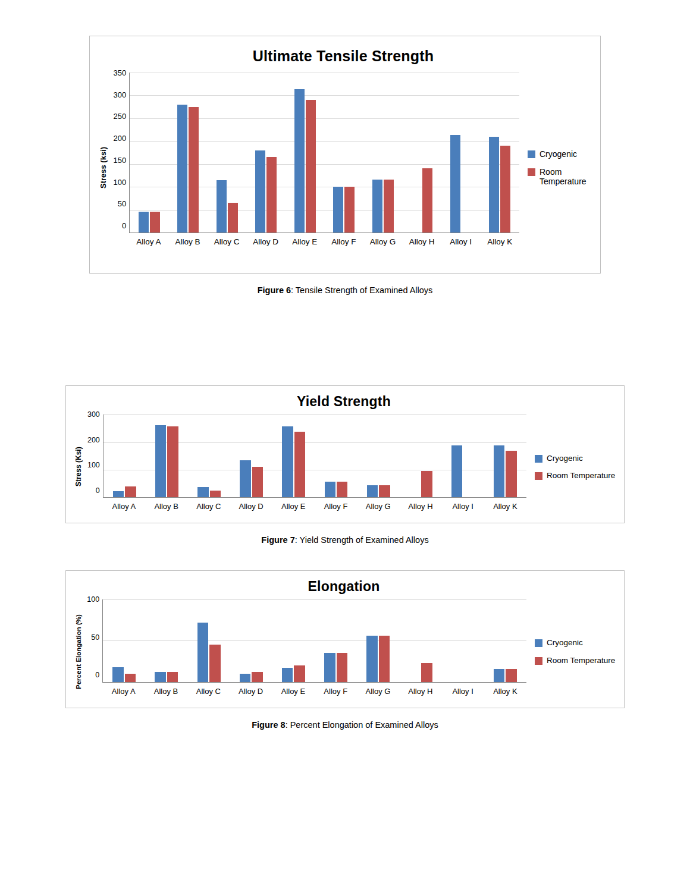Ultimate Tensile Strength
Stress (ksi)
350 300 250 200 150 100 50 0
Alloy A
Alloy B
Alloy C
Alloy D
Alloy E
Alloy F
Alloy G
Alloy H
Alloy I
Alloy K
Cryogenic
Room
Temperature
Figure 6: Tensile Strength of Examined Alloys
Yield Strength
Stress (Ksi)
300 200 100 0
Alloy A
Alloy B
Alloy C
Alloy D
Alloy E
Alloy F
Alloy G
Alloy H
Alloy I
Alloy K
Cryogenic
Room Temperature
Figure 7: Yield Strength of Examined Alloys
Elongation
Percent Elongation (%)
100 50 0
Alloy A
Alloy B
Alloy C
Alloy D
Alloy E
Alloy F
Alloy G
Alloy H
Alloy I
Alloy K
Cryogenic
Room Temperature
Figure 8: Percent Elongation of Examined Alloys